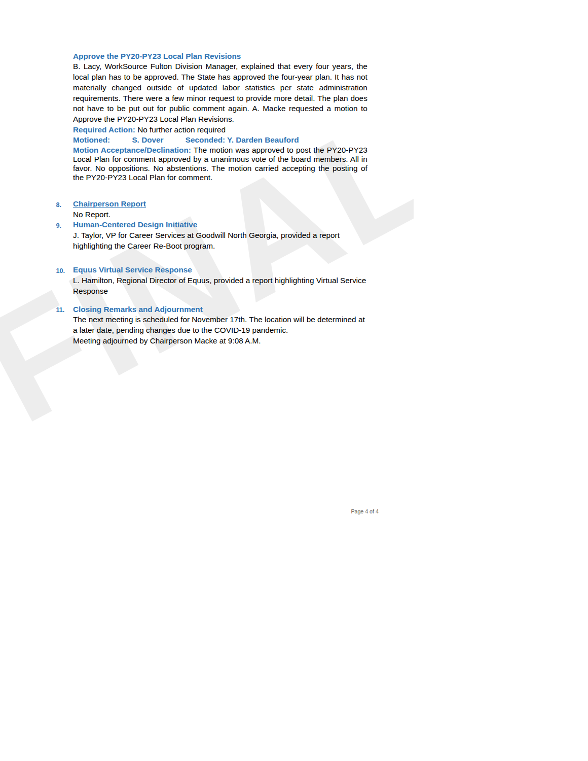FINAL
Approve the PY20-PY23 Local Plan Revisions
B. Lacy, WorkSource Fulton Division Manager, explained that every four years, the local plan has to be approved. The State has approved the four-year plan. It has not materially changed outside of updated labor statistics per state administration requirements. There were a few minor request to provide more detail. The plan does not have to be put out for public comment again. A. Macke requested a motion to Approve the PY20-PY23 Local Plan Revisions.
Required Action: No further action required
Motioned: S. Dover Seconded: Y. Darden Beauford
Motion Acceptance/Declination: The motion was approved to post the PY20-PY23 Local Plan for comment approved by a unanimous vote of the board members. All in favor. No oppositions. No abstentions. The motion carried accepting the posting of the PY20-PY23 Local Plan for comment.
Chairperson Report
No Report.
Human-Centered Design Initiative
J. Taylor, VP for Career Services at Goodwill North Georgia, provided a report highlighting the Career Re-Boot program.
Equus Virtual Service Response
L. Hamilton, Regional Director of Equus, provided a report highlighting Virtual Service Response
Closing Remarks and Adjournment
The next meeting is scheduled for November 17th. The location will be determined at a later date, pending changes due to the COVID-19 pandemic.
Meeting adjourned by Chairperson Macke at 9:08 A.M.
Page 4 of 4